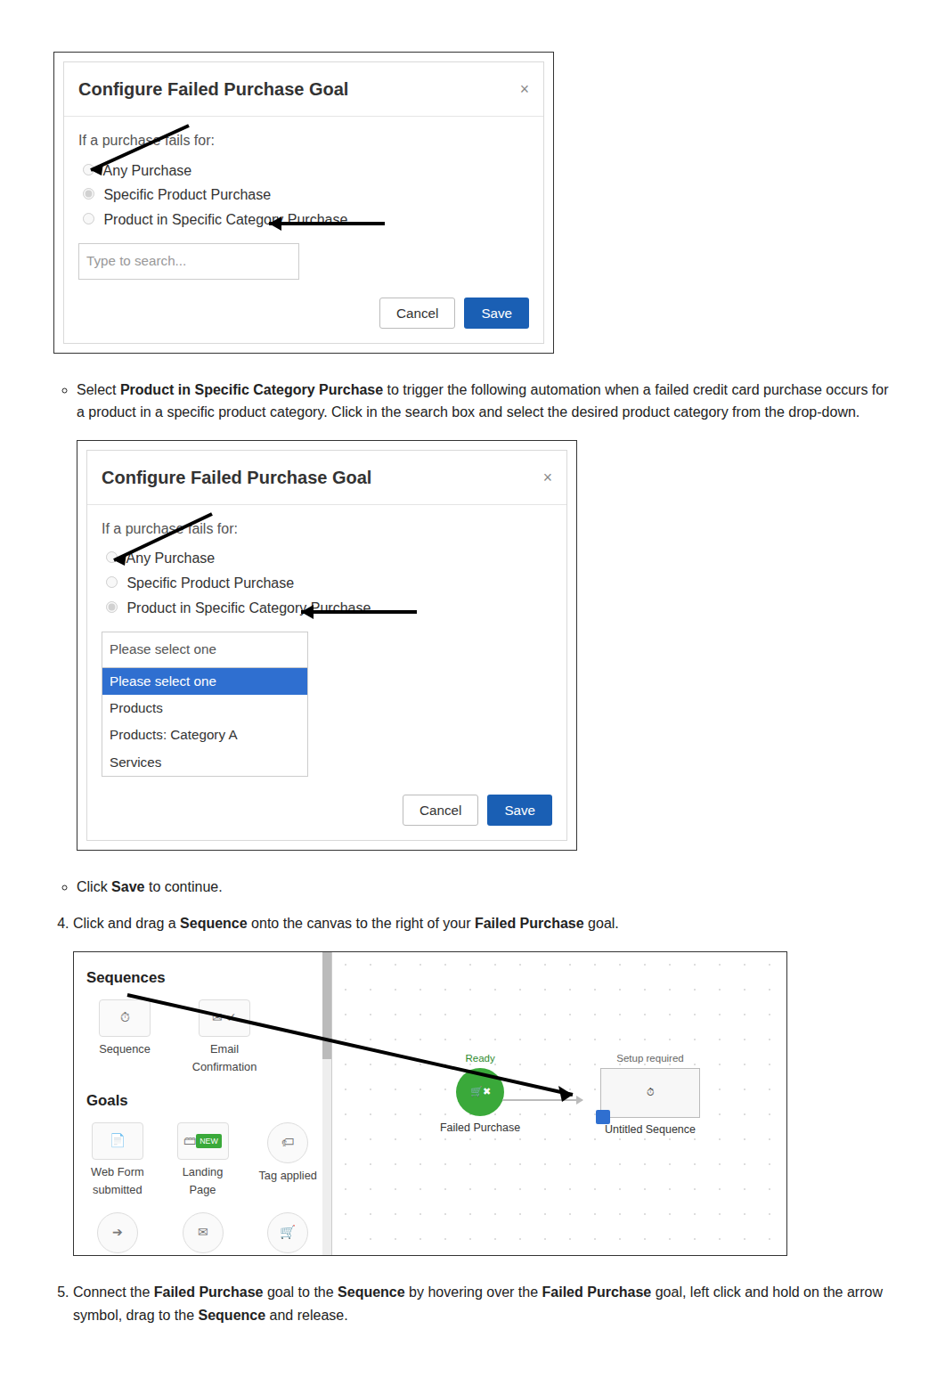Configure Failed Purchase Goal ×
If a purchase fails for:
Any Purchase
Specific Product Purchase
Product in Specific Category Purchase
Type to search...
Cancel Save
Select Product in Specific Category Purchase to trigger the following automation when a failed credit card purchase occurs for a product in a specific product category. Click in the search box and select the desired product category from the drop-down.
Configure Failed Purchase Goal ×
If a purchase fails for:
Any Purchase
Specific Product Purchase
Product in Specific Category Purchase
Please select one
Please select one
Products
Products: Category A
Services
Cancel Save
Click Save to continue.
Click and drag a Sequence onto the canvas to the right of your Failed Purchase goal.
Sequences
⏱
Sequence
✉ ✓
Email
Confirmation
Goals
📄
Web Form
submitted
🗃 NEW
Landing
Page
🏷
Tag applied
➔
✉
🛒
Ready
🛒✖
Failed Purchase
Setup required
⏱
Untitled Sequence
Connect the Failed Purchase goal to the Sequence by hovering over the Failed Purchase goal, left click and hold on the arrow symbol, drag to the Sequence and release.